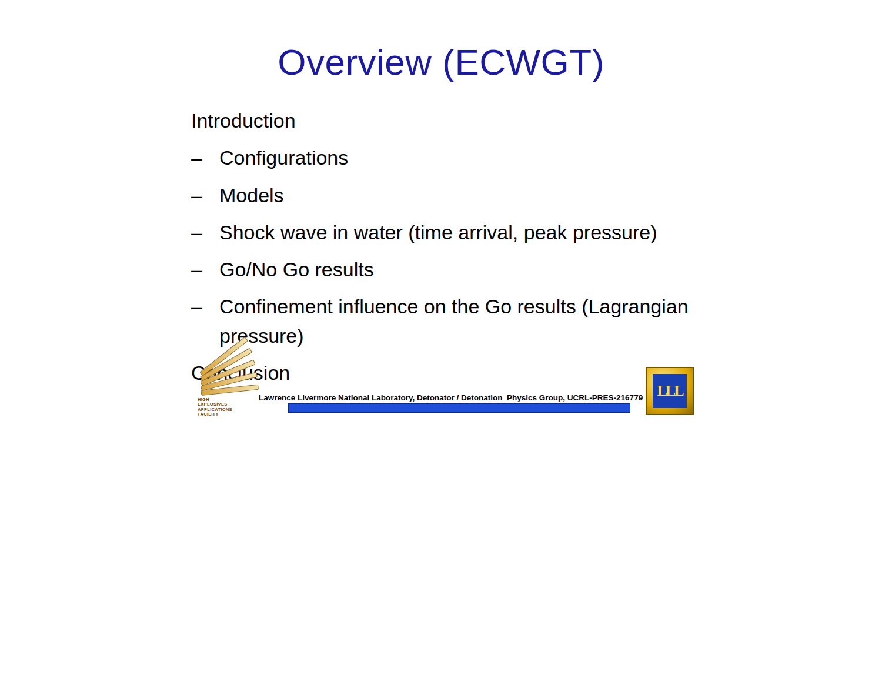Overview (ECWGT)
Introduction
Configurations
Models
Shock wave in water (time arrival, peak pressure)
Go/No Go results
Confinement influence on the Go results (Lagrangian pressure)
Conclusion
High
Explosives
Applications
Facility
Lawrence Livermore National Laboratory, Detonator / Detonation Physics Group, UCRL-PRES-216779
LLL